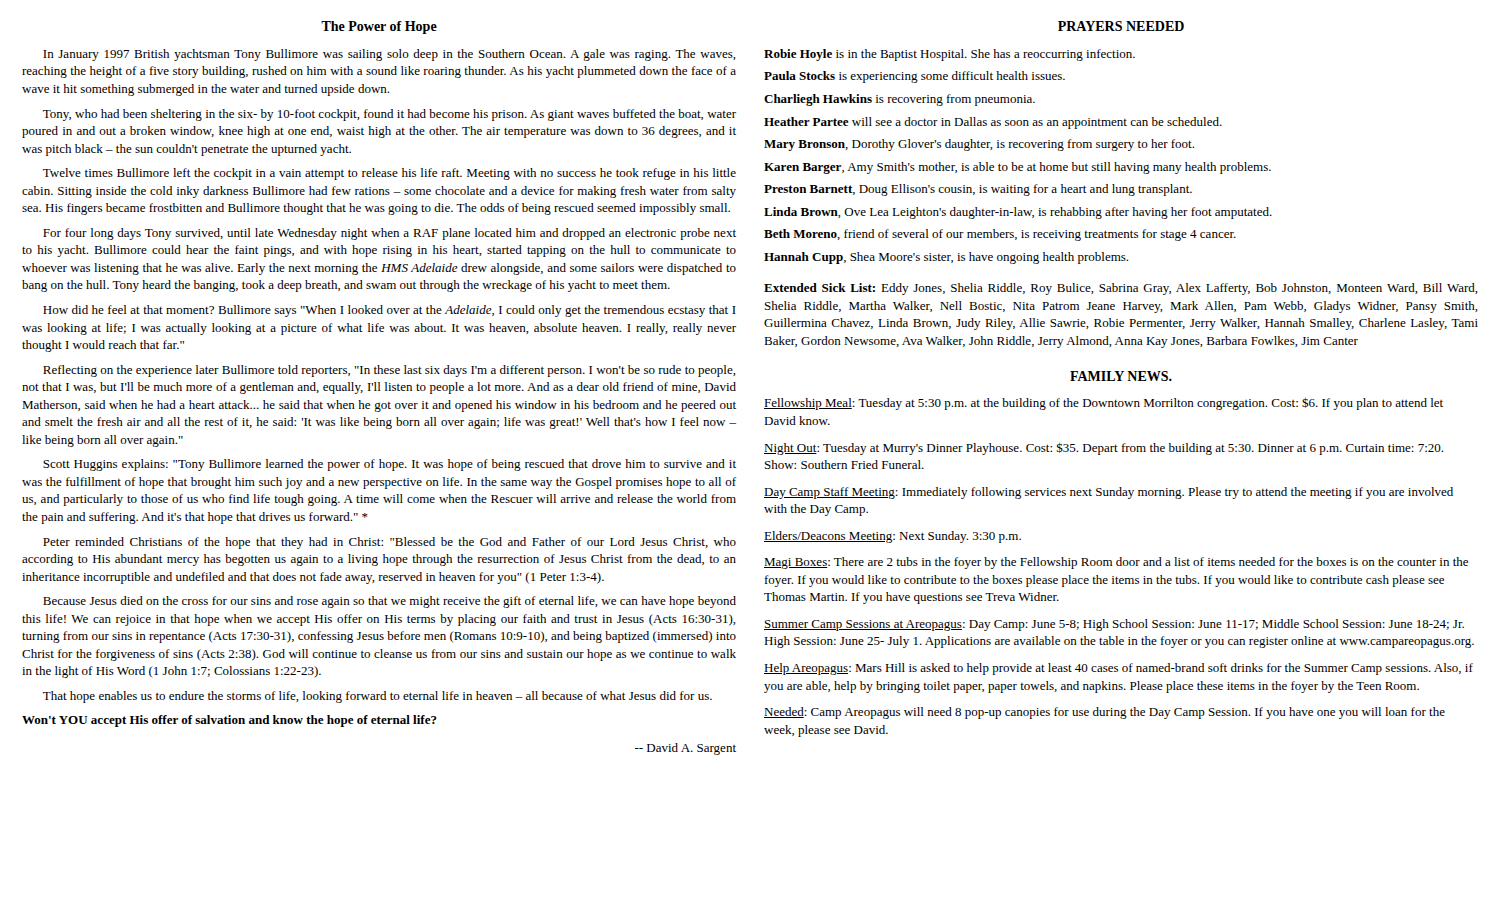The Power of Hope
In January 1997 British yachtsman Tony Bullimore was sailing solo deep in the Southern Ocean. A gale was raging. The waves, reaching the height of a five story building, rushed on him with a sound like roaring thunder. As his yacht plummeted down the face of a wave it hit something submerged in the water and turned upside down.
Tony, who had been sheltering in the six- by 10-foot cockpit, found it had become his prison. As giant waves buffeted the boat, water poured in and out a broken window, knee high at one end, waist high at the other. The air temperature was down to 36 degrees, and it was pitch black – the sun couldn't penetrate the upturned yacht.
Twelve times Bullimore left the cockpit in a vain attempt to release his life raft. Meeting with no success he took refuge in his little cabin. Sitting inside the cold inky darkness Bullimore had few rations – some chocolate and a device for making fresh water from salty sea. His fingers became frostbitten and Bullimore thought that he was going to die. The odds of being rescued seemed impossibly small.
For four long days Tony survived, until late Wednesday night when a RAF plane located him and dropped an electronic probe next to his yacht. Bullimore could hear the faint pings, and with hope rising in his heart, started tapping on the hull to communicate to whoever was listening that he was alive. Early the next morning the HMS Adelaide drew alongside, and some sailors were dispatched to bang on the hull. Tony heard the banging, took a deep breath, and swam out through the wreckage of his yacht to meet them.
How did he feel at that moment? Bullimore says "When I looked over at the Adelaide, I could only get the tremendous ecstasy that I was looking at life; I was actually looking at a picture of what life was about. It was heaven, absolute heaven. I really, really never thought I would reach that far."
Reflecting on the experience later Bullimore told reporters, "In these last six days I'm a different person. I won't be so rude to people, not that I was, but I'll be much more of a gentleman and, equally, I'll listen to people a lot more. And as a dear old friend of mine, David Matherson, said when he had a heart attack... he said that when he got over it and opened his window in his bedroom and he peered out and smelt the fresh air and all the rest of it, he said: 'It was like being born all over again; life was great!' Well that's how I feel now – like being born all over again."
Scott Huggins explains: "Tony Bullimore learned the power of hope. It was hope of being rescued that drove him to survive and it was the fulfillment of hope that brought him such joy and a new perspective on life. In the same way the Gospel promises hope to all of us, and particularly to those of us who find life tough going. A time will come when the Rescuer will arrive and release the world from the pain and suffering. And it's that hope that drives us forward." *
Peter reminded Christians of the hope that they had in Christ: "Blessed be the God and Father of our Lord Jesus Christ, who according to His abundant mercy has begotten us again to a living hope through the resurrection of Jesus Christ from the dead, to an inheritance incorruptible and undefiled and that does not fade away, reserved in heaven for you" (1 Peter 1:3-4).
Because Jesus died on the cross for our sins and rose again so that we might receive the gift of eternal life, we can have hope beyond this life! We can rejoice in that hope when we accept His offer on His terms by placing our faith and trust in Jesus (Acts 16:30-31), turning from our sins in repentance (Acts 17:30-31), confessing Jesus before men (Romans 10:9-10), and being baptized (immersed) into Christ for the forgiveness of sins (Acts 2:38). God will continue to cleanse us from our sins and sustain our hope as we continue to walk in the light of His Word (1 John 1:7; Colossians 1:22-23).
That hope enables us to endure the storms of life, looking forward to eternal life in heaven – all because of what Jesus did for us.
Won't YOU accept His offer of salvation and know the hope of eternal life?
-- David A. Sargent
PRAYERS NEEDED
Robie Hoyle is in the Baptist Hospital. She has a reoccurring infection.
Paula Stocks is experiencing some difficult health issues.
Charliegh Hawkins is recovering from pneumonia.
Heather Partee will see a doctor in Dallas as soon as an appointment can be scheduled.
Mary Bronson, Dorothy Glover's daughter, is recovering from surgery to her foot.
Karen Barger, Amy Smith's mother, is able to be at home but still having many health problems.
Preston Barnett, Doug Ellison's cousin, is waiting for a heart and lung transplant.
Linda Brown, Ove Lea Leighton's daughter-in-law, is rehabbing after having her foot amputated.
Beth Moreno, friend of several of our members, is receiving treatments for stage 4 cancer.
Hannah Cupp, Shea Moore's sister, is have ongoing health problems.
Extended Sick List: Eddy Jones, Shelia Riddle, Roy Bulice, Sabrina Gray, Alex Lafferty, Bob Johnston, Monteen Ward, Bill Ward, Shelia Riddle, Martha Walker, Nell Bostic, Nita Patrom Jeane Harvey, Mark Allen, Pam Webb, Gladys Widner, Pansy Smith, Guillermina Chavez, Linda Brown, Judy Riley, Allie Sawrie, Robie Permenter, Jerry Walker, Hannah Smalley, Charlene Lasley, Tami Baker, Gordon Newsome, Ava Walker, John Riddle, Jerry Almond, Anna Kay Jones, Barbara Fowlkes, Jim Canter
FAMILY NEWS.
Fellowship Meal: Tuesday at 5:30 p.m. at the building of the Downtown Morrilton congregation. Cost: $6. If you plan to attend let David know.
Night Out: Tuesday at Murry's Dinner Playhouse. Cost: $35. Depart from the building at 5:30. Dinner at 6 p.m. Curtain time: 7:20. Show: Southern Fried Funeral.
Day Camp Staff Meeting: Immediately following services next Sunday morning. Please try to attend the meeting if you are involved with the Day Camp.
Elders/Deacons Meeting: Next Sunday. 3:30 p.m.
Magi Boxes: There are 2 tubs in the foyer by the Fellowship Room door and a list of items needed for the boxes is on the counter in the foyer. If you would like to contribute to the boxes please place the items in the tubs. If you would like to contribute cash please see Thomas Martin. If you have questions see Treva Widner.
Summer Camp Sessions at Areopagus: Day Camp: June 5-8; High School Session: June 11-17; Middle School Session: June 18-24; Jr. High Session: June 25- July 1. Applications are available on the table in the foyer or you can register online at www.campareopagus.org.
Help Areopagus: Mars Hill is asked to help provide at least 40 cases of named-brand soft drinks for the Summer Camp sessions. Also, if you are able, help by bringing toilet paper, paper towels, and napkins. Please place these items in the foyer by the Teen Room.
Needed: Camp Areopagus will need 8 pop-up canopies for use during the Day Camp Session. If you have one you will loan for the week, please see David.